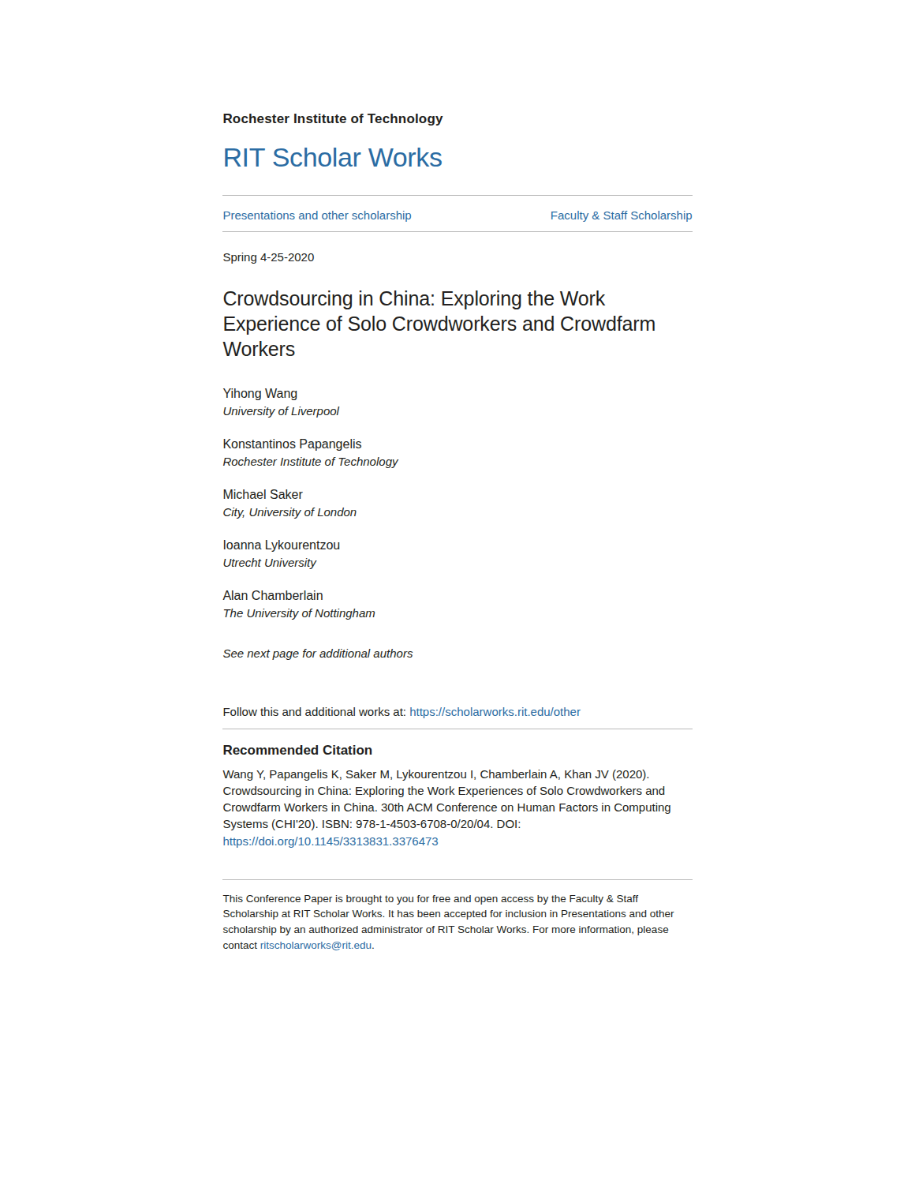Rochester Institute of Technology
RIT Scholar Works
Presentations and other scholarship Faculty & Staff Scholarship
Spring 4-25-2020
Crowdsourcing in China: Exploring the Work Experience of Solo Crowdworkers and Crowdfarm Workers
Yihong Wang
University of Liverpool
Konstantinos Papangelis
Rochester Institute of Technology
Michael Saker
City, University of London
Ioanna Lykourentzou
Utrecht University
Alan Chamberlain
The University of Nottingham
See next page for additional authors
Follow this and additional works at: https://scholarworks.rit.edu/other
Recommended Citation
Wang Y, Papangelis K, Saker M, Lykourentzou I, Chamberlain A, Khan JV (2020). Crowdsourcing in China: Exploring the Work Experiences of Solo Crowdworkers and Crowdfarm Workers in China. 30th ACM Conference on Human Factors in Computing Systems (CHI'20). ISBN: 978-1-4503-6708-0/20/04. DOI: https://doi.org/10.1145/3313831.3376473
This Conference Paper is brought to you for free and open access by the Faculty & Staff Scholarship at RIT Scholar Works. It has been accepted for inclusion in Presentations and other scholarship by an authorized administrator of RIT Scholar Works. For more information, please contact ritscholarworks@rit.edu.